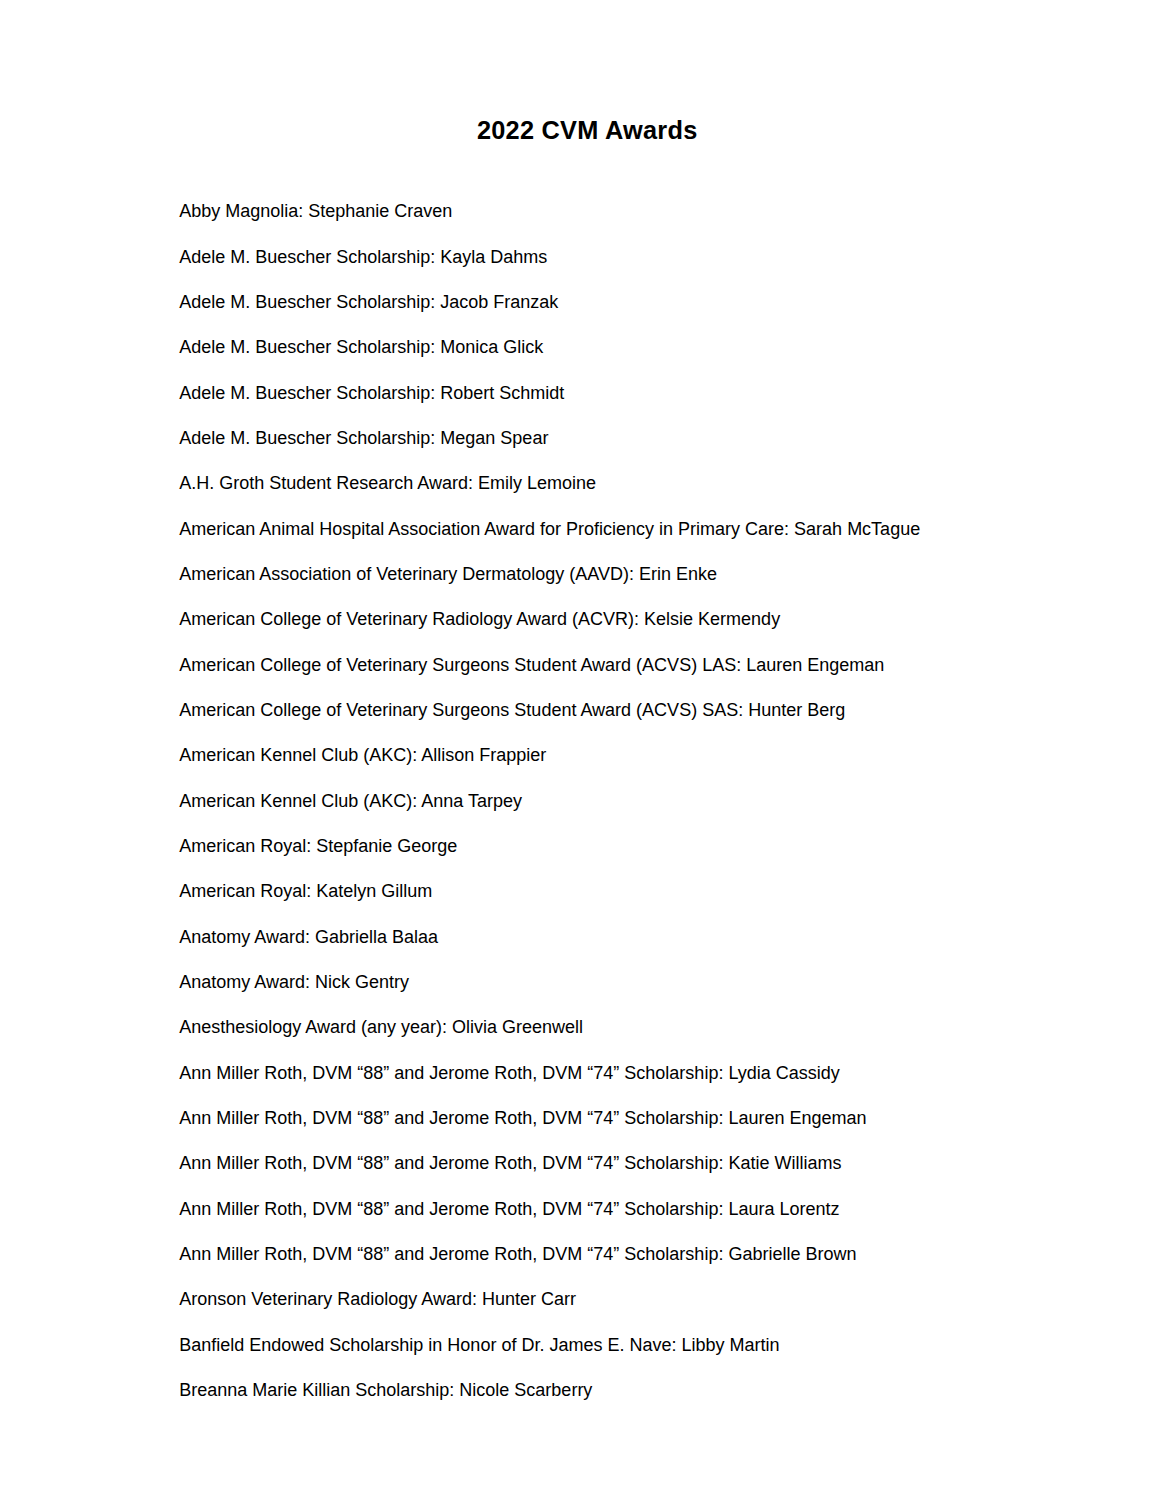2022 CVM Awards
Abby Magnolia: Stephanie Craven
Adele M. Buescher Scholarship: Kayla Dahms
Adele M. Buescher Scholarship: Jacob Franzak
Adele M. Buescher Scholarship: Monica Glick
Adele M. Buescher Scholarship: Robert Schmidt
Adele M. Buescher Scholarship: Megan Spear
A.H. Groth Student Research Award: Emily Lemoine
American Animal Hospital Association Award for Proficiency in Primary Care: Sarah McTague
American Association of Veterinary Dermatology (AAVD): Erin Enke
American College of Veterinary Radiology Award (ACVR): Kelsie Kermendy
American College of Veterinary Surgeons Student Award (ACVS) LAS: Lauren Engeman
American College of Veterinary Surgeons Student Award (ACVS) SAS: Hunter Berg
American Kennel Club (AKC): Allison Frappier
American Kennel Club (AKC): Anna Tarpey
American Royal: Stepfanie George
American Royal: Katelyn Gillum
Anatomy Award: Gabriella Balaa
Anatomy Award: Nick Gentry
Anesthesiology Award (any year): Olivia Greenwell
Ann Miller Roth, DVM “88” and Jerome Roth, DVM “74” Scholarship: Lydia Cassidy
Ann Miller Roth, DVM “88” and Jerome Roth, DVM “74” Scholarship: Lauren Engeman
Ann Miller Roth, DVM “88” and Jerome Roth, DVM “74” Scholarship: Katie Williams
Ann Miller Roth, DVM “88” and Jerome Roth, DVM “74” Scholarship: Laura Lorentz
Ann Miller Roth, DVM “88” and Jerome Roth, DVM “74” Scholarship: Gabrielle Brown
Aronson Veterinary Radiology Award: Hunter Carr
Banfield Endowed Scholarship in Honor of Dr. James E. Nave: Libby Martin
Breanna Marie Killian Scholarship: Nicole Scarberry